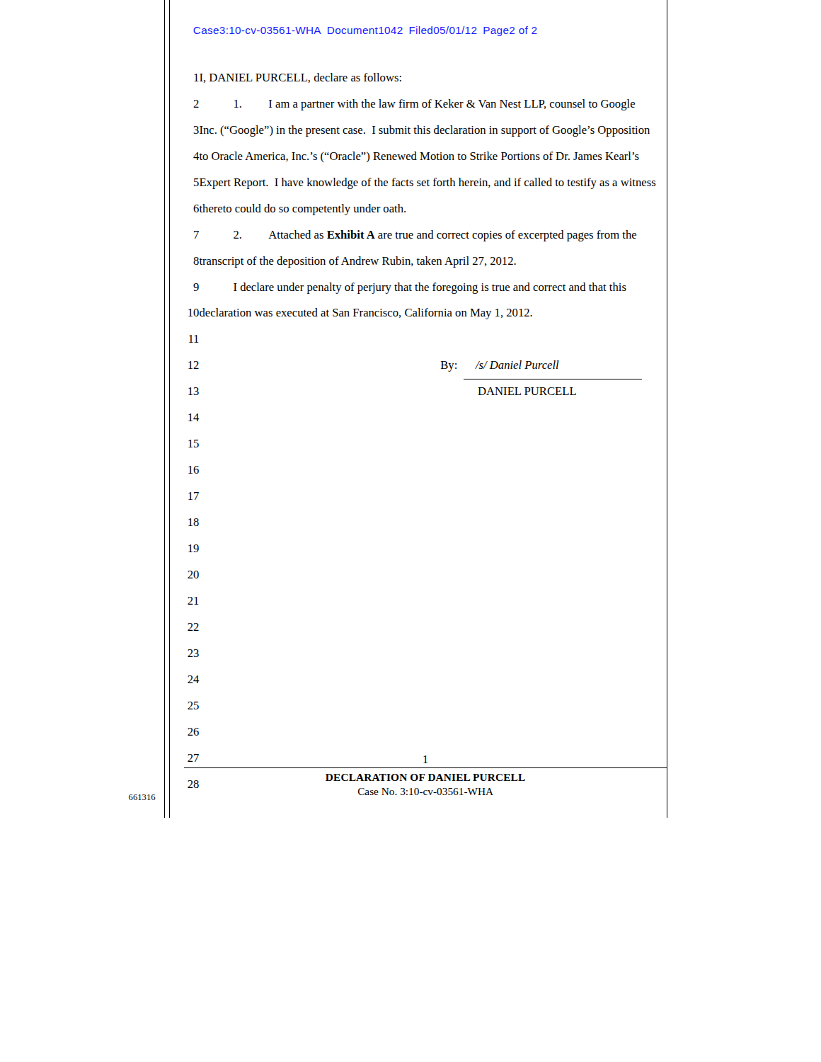Case3:10-cv-03561-WHA Document1042 Filed05/01/12 Page2 of 2
| 1 | I, DANIEL PURCELL, declare as follows: |
| 2 | 1. I am a partner with the law firm of Keker & Van Nest LLP, counsel to Google |
| 3 | Inc. (“Google”) in the present case. I submit this declaration in support of Google’s Opposition |
| 4 | to Oracle America, Inc.’s (“Oracle”) Renewed Motion to Strike Portions of Dr. James Kearl’s |
| 5 | Expert Report. I have knowledge of the facts set forth herein, and if called to testify as a witness |
| 6 | thereto could do so competently under oath. |
| 7 | 2. Attached as Exhibit A are true and correct copies of excerpted pages from the |
| 8 | transcript of the deposition of Andrew Rubin, taken April 27, 2012. |
| 9 | I declare under penalty of perjury that the foregoing is true and correct and that this |
| 10 | declaration was executed at San Francisco, California on May 1, 2012. |
| 11 | |
| 12 | By: /s/ Daniel Purcell |
| 13 | DANIEL PURCELL |
| 14 | |
| 15 | |
| 16 | |
| 17 | |
| 18 | |
| 19 | |
| 20 | |
| 21 | |
| 22 | |
| 23 | |
| 24 | |
| 25 | |
| 26 | |
| 27 | |
| 28 | |
1
DECLARATION OF DANIEL PURCELL
Case No. 3:10-cv-03561-WHA
661316